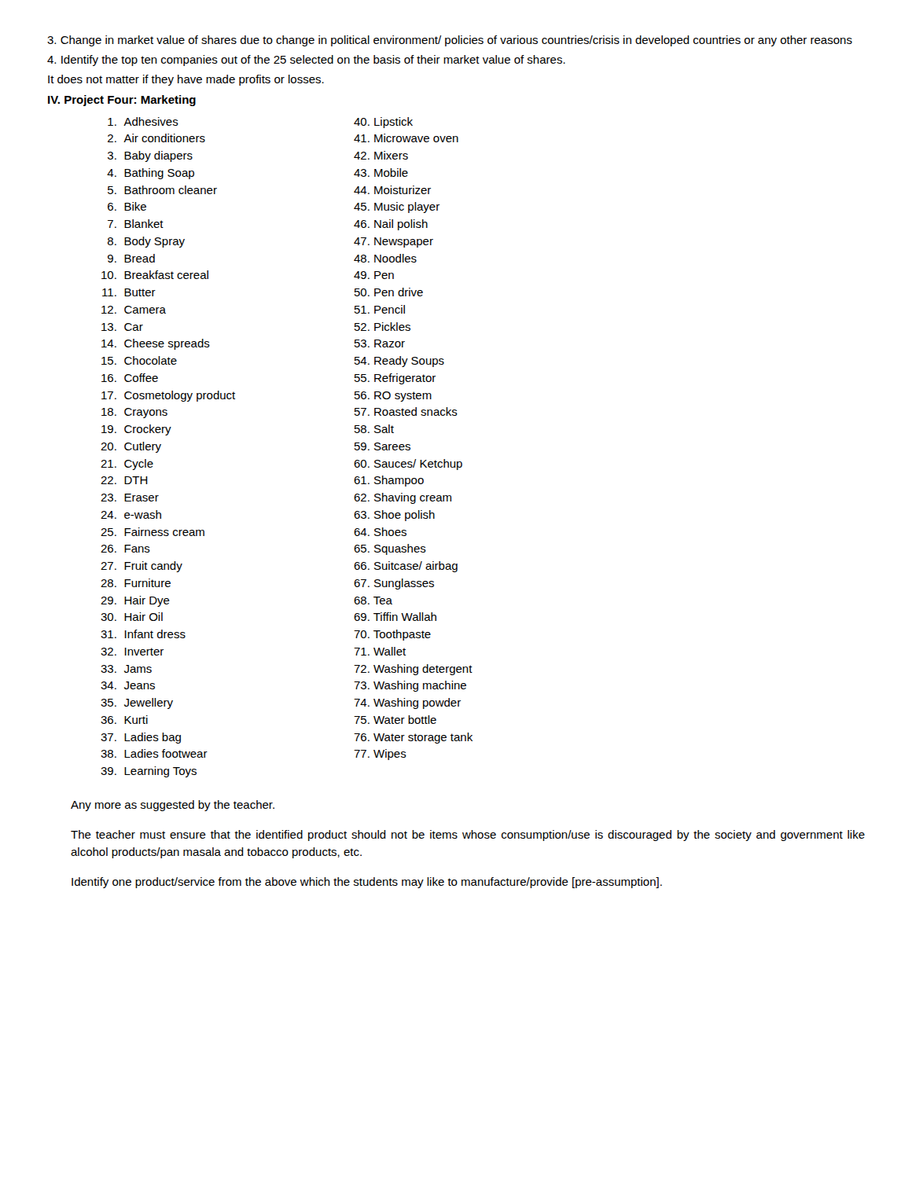3. Change in market value of shares due to change in political environment/ policies of various countries/crisis in developed countries or any other reasons
4. Identify the top ten companies out of the 25 selected on the basis of their market value of shares.
It does not matter if they have made profits or losses.
IV. Project Four: Marketing
| Adhesives Air conditioners Baby diapers Bathing Soap Bathroom cleaner Bike Blanket Body Spray Bread Breakfast cereal Butter Camera Car Cheese spreads Chocolate Coffee Cosmetology product Crayons Crockery Cutlery Cycle DTH Eraser e-wash Fairness cream Fans Fruit candy Furniture Hair Dye Hair Oil Infant dress Inverter Jams Jeans Jewellery Kurti Ladies bag Ladies footwear Learning Toys | 40. Lipstick 41. Microwave oven 42. Mixers 43. Mobile 44. Moisturizer 45. Music player 46. Nail polish 47. Newspaper 48. Noodles 49. Pen 50. Pen drive 51. Pencil 52. Pickles 53. Razor 54. Ready Soups 55. Refrigerator 56. RO system 57. Roasted snacks 58. Salt 59. Sarees 60. Sauces/ Ketchup 61. Shampoo 62. Shaving cream 63. Shoe polish 64. Shoes 65. Squashes 66. Suitcase/ airbag 67. Sunglasses 68. Tea 69. Tiffin Wallah 70. Toothpaste 71. Wallet 72. Washing detergent 73. Washing machine 74. Washing powder 75. Water bottle 76. Water storage tank 77. Wipes |
Any more as suggested by the teacher.
The teacher must ensure that the identified product should not be items whose consumption/use is discouraged by the society and government like alcohol products/pan masala and tobacco products, etc.
Identify one product/service from the above which the students may like to manufacture/provide [pre-assumption].